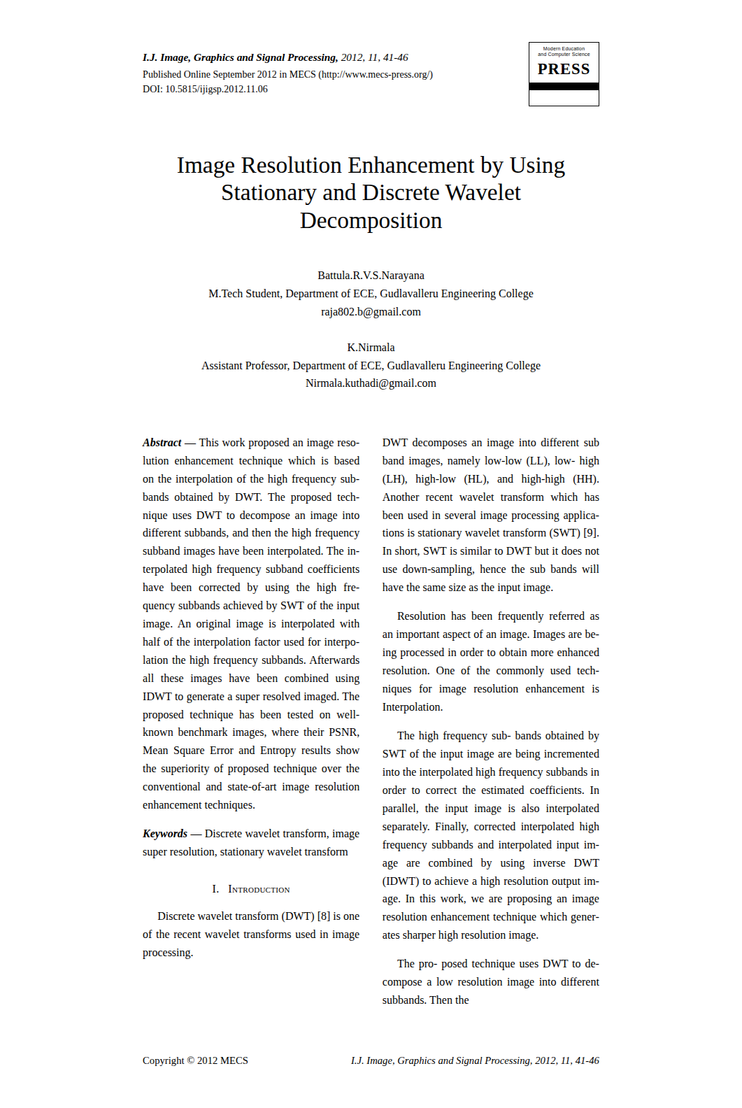Modern Education
and Computer Science
PRESS
I.J. Image, Graphics and Signal Processing, 2012, 11, 41-46
Published Online September 2012 in MECS (http://www.mecs-press.org/)
DOI: 10.5815/ijigsp.2012.11.06
Image Resolution Enhancement by Using
Stationary and Discrete Wavelet Decomposition
Battula.R.V.S.Narayana
M.Tech Student, Department of ECE, Gudlavalleru Engineering College
raja802.b@gmail.com
K.Nirmala
Assistant Professor, Department of ECE, Gudlavalleru Engineering College
Nirmala.kuthadi@gmail.com
Abstract — This work proposed an image resolution enhancement technique which is based on the interpolation of the high frequency subbands obtained by DWT. The proposed technique uses DWT to decompose an image into different subbands, and then the high frequency subband images have been interpolated. The interpolated high frequency subband coefficients have been corrected by using the high frequency subbands achieved by SWT of the input image. An original image is interpolated with half of the interpolation factor used for interpolation the high frequency subbands. Afterwards all these images have been combined using IDWT to generate a super resolved imaged. The proposed technique has been tested on well-known benchmark images, where their PSNR, Mean Square Error and Entropy results show the superiority of proposed technique over the conventional and state-of-art image resolution enhancement techniques.
Keywords — Discrete wavelet transform, image super resolution, stationary wavelet transform
I. Introduction
Discrete wavelet transform (DWT) [8] is one of the recent wavelet transforms used in image processing.
DWT decomposes an image into different sub band images, namely low-low (LL), low- high (LH), high-low (HL), and high-high (HH). Another recent wavelet transform which has been used in several image processing applications is stationary wavelet transform (SWT) [9]. In short, SWT is similar to DWT but it does not use down-sampling, hence the sub bands will have the same size as the input image.
Resolution has been frequently referred as an important aspect of an image. Images are being processed in order to obtain more enhanced resolution. One of the commonly used techniques for image resolution enhancement is Interpolation.
The high frequency sub- bands obtained by SWT of the input image are being incremented into the interpolated high frequency subbands in order to correct the estimated coefficients. In parallel, the input image is also interpolated separately. Finally, corrected interpolated high frequency subbands and interpolated input image are combined by using inverse DWT (IDWT) to achieve a high resolution output image. In this work, we are proposing an image resolution enhancement technique which generates sharper high resolution image.
The pro- posed technique uses DWT to decompose a low resolution image into different subbands. Then the
Copyright © 2012 MECS
I.J. Image, Graphics and Signal Processing, 2012, 11, 41-46